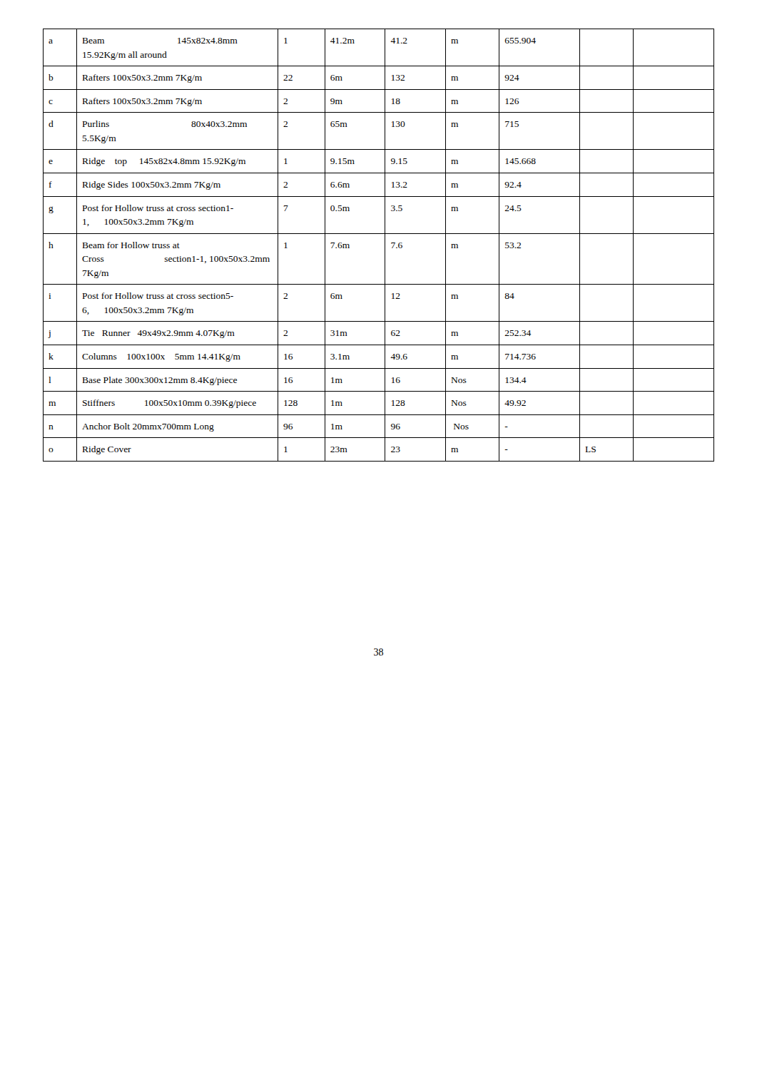| a | Beam 145x82x4.8mm 15.92Kg/m all around | 1 | 41.2m | 41.2 | m | 655.904 | | |
| b | Rafters 100x50x3.2mm 7Kg/m | 22 | 6m | 132 | m | 924 | | |
| c | Rafters 100x50x3.2mm 7Kg/m | 2 | 9m | 18 | m | 126 | | |
| d | Purlins 80x40x3.2mm 5.5Kg/m | 2 | 65m | 130 | m | 715 | | |
| e | Ridge top 145x82x4.8mm 15.92Kg/m | 1 | 9.15m | 9.15 | m | 145.668 | | |
| f | Ridge Sides 100x50x3.2mm 7Kg/m | 2 | 6.6m | 13.2 | m | 92.4 | | |
| g | Post for Hollow truss at cross section1-1, 100x50x3.2mm 7Kg/m | 7 | 0.5m | 3.5 | m | 24.5 | | |
| h | Beam for Hollow truss at Cross section1-1, 100x50x3.2mm 7Kg/m | 1 | 7.6m | 7.6 | m | 53.2 | | |
| i | Post for Hollow truss at cross section5-6, 100x50x3.2mm 7Kg/m | 2 | 6m | 12 | m | 84 | | |
| j | Tie Runner 49x49x2.9mm 4.07Kg/m | 2 | 31m | 62 | m | 252.34 | | |
| k | Columns 100x100x 5mm 14.41Kg/m | 16 | 3.1m | 49.6 | m | 714.736 | | |
| l | Base Plate 300x300x12mm 8.4Kg/piece | 16 | 1m | 16 | Nos | 134.4 | | |
| m | Stiffners 100x50x10mm 0.39Kg/piece | 128 | 1m | 128 | Nos | 49.92 | | |
| n | Anchor Bolt 20mmx700mm Long | 96 | 1m | 96 | Nos | - | | |
| o | Ridge Cover | 1 | 23m | 23 | m | - | LS | |
38